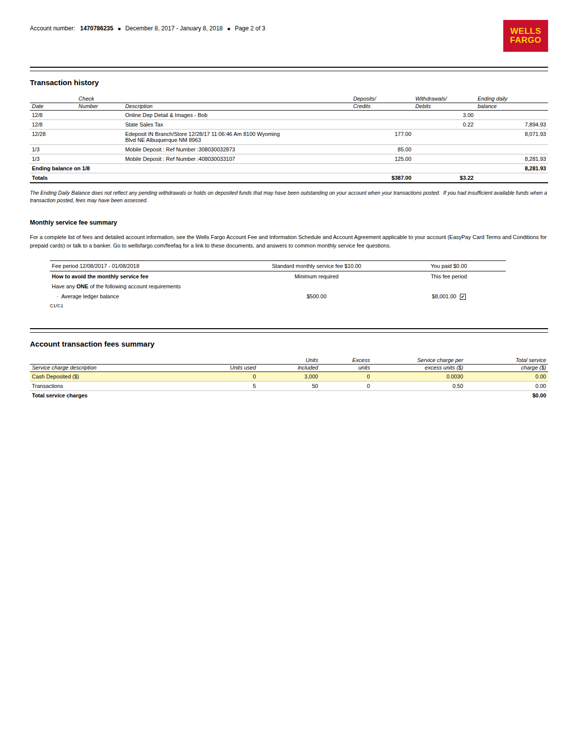Account number: 1470786235 ■ December 8, 2017 - January 8, 2018 ■ Page 2 of 3
WELLS
FARGO
Transaction history
| | Check | | Deposits/ | Withdrawals/ | Ending daily |
| --- | --- | --- | --- | --- | --- |
| Date | Number | Description | Credits | Debits | balance |
| 12/8 | | Online Dep Detail & Images - Bob | | 3.00 | |
| 12/8 | | State Sales Tax | | 0.22 | 7,894.93 |
| 12/28 | | Edeposit IN Branch/Store 12/28/17 11:06:46 Am 8100 Wyoming Blvd NE Albuquerque NM 8963 | 177.00 | | 8,071.93 |
| 1/3 | | Mobile Deposit : Ref Number :308030032873 | 85.00 | | |
| 1/3 | | Mobile Deposit : Ref Number :408030033107 | 125.00 | | 8,281.93 |
| Ending balance on 1/8 | | | 8,281.93 |
| Totals | $387.00 | $3.22 | |
The Ending Daily Balance does not reflect any pending withdrawals or holds on deposited funds that may have been outstanding on your account when your transactions posted. If you had insufficient available funds when a transaction posted, fees may have been assessed.
Monthly service fee summary
For a complete list of fees and detailed account information, see the Wells Fargo Account Fee and Information Schedule and Account Agreement applicable to your account (EasyPay Card Terms and Conditions for prepaid cards) or talk to a banker. Go to wellsfargo.com/feefaq for a link to these documents, and answers to common monthly service fee questions.
| Fee period 12/08/2017 - 01/08/2018 | Standard monthly service fee $10.00 | You paid $0.00 |
| How to avoid the monthly service fee | Minimum required | This fee period |
| Have any ONE of the following account requirements | | |
| · Average ledger balance | $500.00 | $8,001.00 ✔ |
C1/C1
Account transaction fees summary
| | | Units | Excess | Service charge per | Total service |
| --- | --- | --- | --- | --- | --- |
| Service charge description | Units used | included | units | excess units ($) | charge ($) |
| Cash Deposited ($) | 0 | 3,000 | 0 | 0.0030 | 0.00 |
| Transactions | 5 | 50 | 0 | 0.50 | 0.00 |
| Total service charges | | | | | $0.00 |